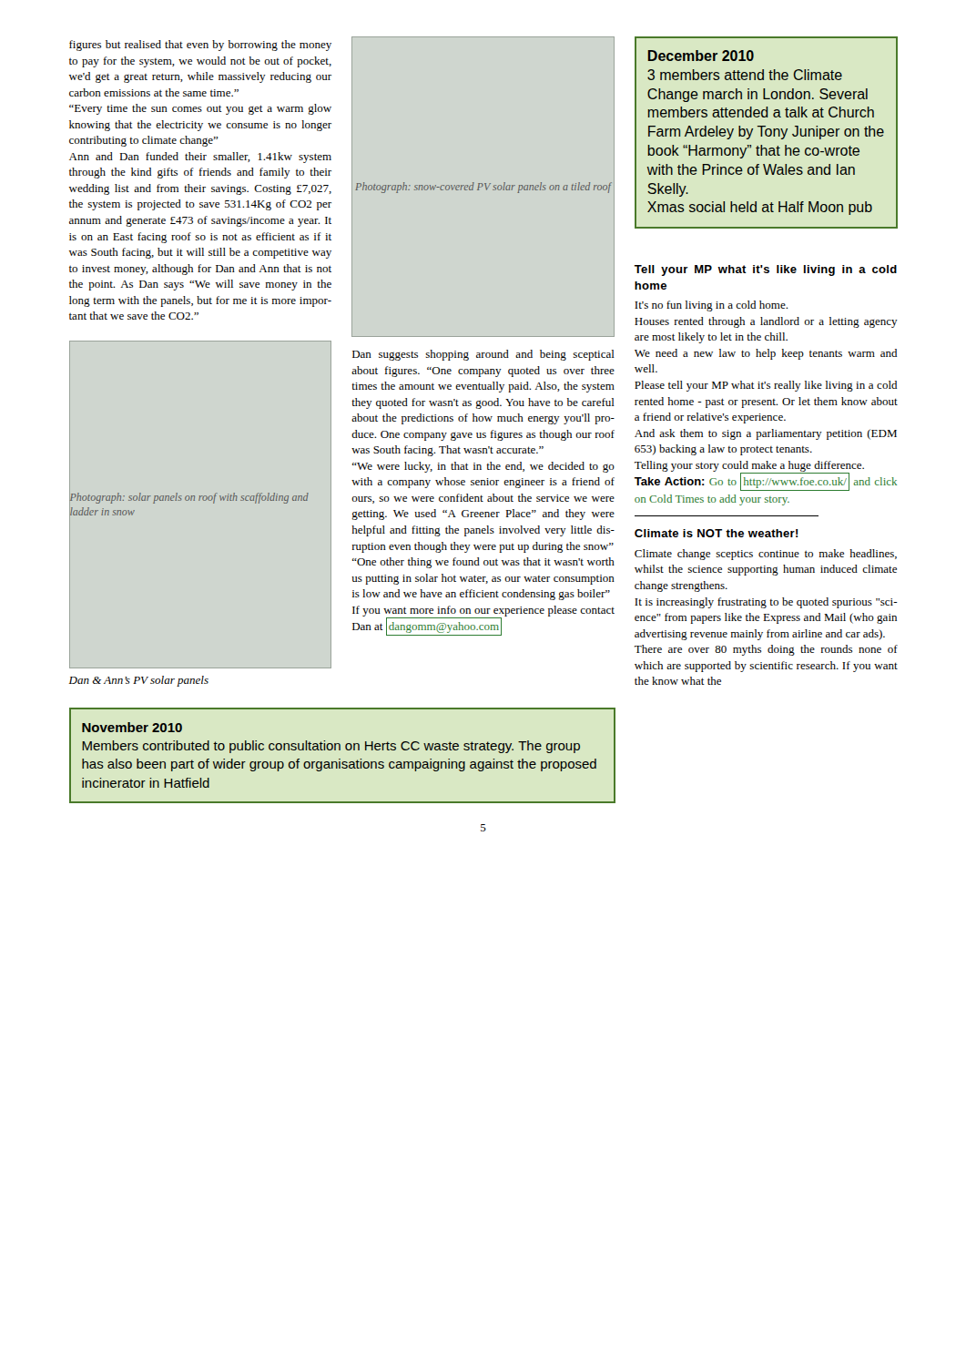figures but realised that even by borrowing the money to pay for the system, we would not be out of pocket, we'd get a great return, while massively reducing our carbon emissions at the same time.”
“Every time the sun comes out you get a warm glow knowing that the electricity we consume is no longer contributing to climate change”
Ann and Dan funded their smaller, 1.41kw system through the kind gifts of friends and family to their wedding list and from their savings. Costing £7,027, the system is projected to save 531.14Kg of CO2 per annum and generate £473 of savings/income a year. It is on an East facing roof so is not as efficient as if it was South facing, but it will still be a competitive way to invest money, although for Dan and Ann that is not the point. As Dan says “We will save money in the long term with the panels, but for me it is more important that we save the CO2.”
Photograph: solar panels on roof with scaffolding and ladder in snow
Dan & Ann’s PV solar panels
Photograph: snow-covered PV solar panels on a tiled roof
Dan suggests shopping around and being sceptical about figures. “One company quoted us over three times the amount we eventually paid. Also, the system they quoted for wasn't as good. You have to be careful about the predictions of how much energy you'll produce. One company gave us figures as though our roof was South facing. That wasn't accurate.”
“We were lucky, in that in the end, we decided to go with a company whose senior engineer is a friend of ours, so we were confident about the service we were getting. We used “A Greener Place” and they were helpful and fitting the panels involved very little disruption even though they were put up during the snow”
“One other thing we found out was that it wasn't worth us putting in solar hot water, as our water consumption is low and we have an efficient condensing gas boiler”
If you want more info on our experience please contact Dan at dangomm@yahoo.com
December 2010
3 members attend the Climate Change march in London. Several members attended a talk at Church Farm Ardeley by Tony Juniper on the book “Harmony” that he co-wrote with the Prince of Wales and Ian Skelly.
Xmas social held at Half Moon pub
Tell your MP what it's like living in a cold home
It's no fun living in a cold home.
Houses rented through a landlord or a letting agency are most likely to let in the chill.
We need a new law to help keep tenants warm and well.
Please tell your MP what it's really like living in a cold rented home - past or present. Or let them know about a friend or relative's experience.
And ask them to sign a parliamentary petition (EDM 653) backing a law to protect tenants.
Telling your story could make a huge difference.
Take Action: Go to http://www.foe.co.uk/ and click on Cold Times to add your story.
Climate is NOT the weather!
Climate change sceptics continue to make headlines, whilst the science supporting human induced climate change strengthens.
It is increasingly frustrating to be quoted spurious "science" from papers like the Express and Mail (who gain advertising revenue mainly from airline and car ads).
There are over 80 myths doing the rounds none of which are supported by scientific research. If you want the know what the
November 2010
Members contributed to public consultation on Herts CC waste strategy. The group has also been part of wider group of organisations campaigning against the proposed incinerator in Hatfield
5